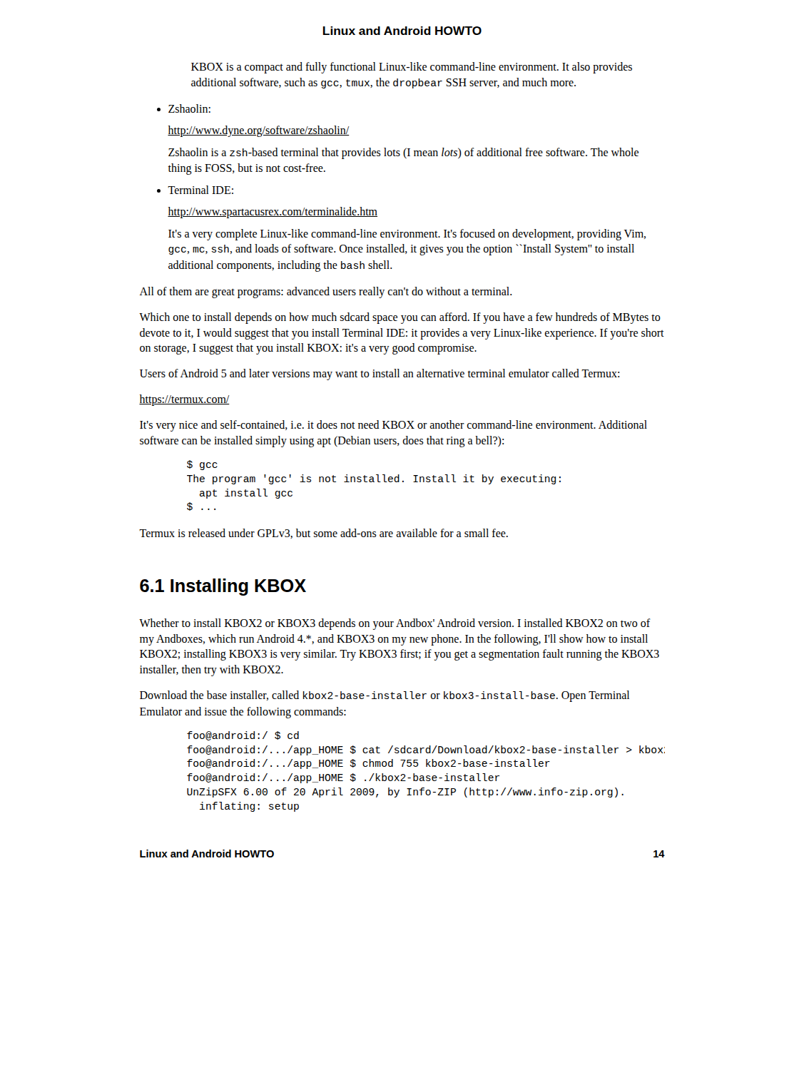Linux and Android HOWTO
KBOX is a compact and fully functional Linux-like command-line environment. It also provides additional software, such as gcc, tmux, the dropbear SSH server, and much more.
Zshaolin:
http://www.dyne.org/software/zshaolin/
Zshaolin is a zsh-based terminal that provides lots (I mean lots) of additional free software. The whole thing is FOSS, but is not cost-free.
Terminal IDE:
http://www.spartacusrex.com/terminalide.htm
It's a very complete Linux-like command-line environment. It's focused on development, providing Vim, gcc, mc, ssh, and loads of software. Once installed, it gives you the option ``Install System'' to install additional components, including the bash shell.
All of them are great programs: advanced users really can't do without a terminal.
Which one to install depends on how much sdcard space you can afford. If you have a few hundreds of MBytes to devote to it, I would suggest that you install Terminal IDE: it provides a very Linux-like experience. If you're short on storage, I suggest that you install KBOX: it's a very good compromise.
Users of Android 5 and later versions may want to install an alternative terminal emulator called Termux:
https://termux.com/
It's very nice and self-contained, i.e. it does not need KBOX or another command-line environment. Additional software can be installed simply using apt (Debian users, does that ring a bell?):
$ gcc
The program 'gcc' is not installed. Install it by executing:
  apt install gcc
$ ...
Termux is released under GPLv3, but some add-ons are available for a small fee.
6.1 Installing KBOX
Whether to install KBOX2 or KBOX3 depends on your Andbox' Android version. I installed KBOX2 on two of my Andboxes, which run Android 4.*, and KBOX3 on my new phone. In the following, I'll show how to install KBOX2; installing KBOX3 is very similar. Try KBOX3 first; if you get a segmentation fault running the KBOX3 installer, then try with KBOX2.
Download the base installer, called kbox2-base-installer or kbox3-install-base. Open Terminal Emulator and issue the following commands:
foo@android:/ $ cd
foo@android:/.../app_HOME $ cat /sdcard/Download/kbox2-base-installer > kbox2-base-install
foo@android:/.../app_HOME $ chmod 755 kbox2-base-installer
foo@android:/.../app_HOME $ ./kbox2-base-installer
UnZipSFX 6.00 of 20 April 2009, by Info-ZIP (http://www.info-zip.org).
  inflating: setup
Linux and Android HOWTO 14